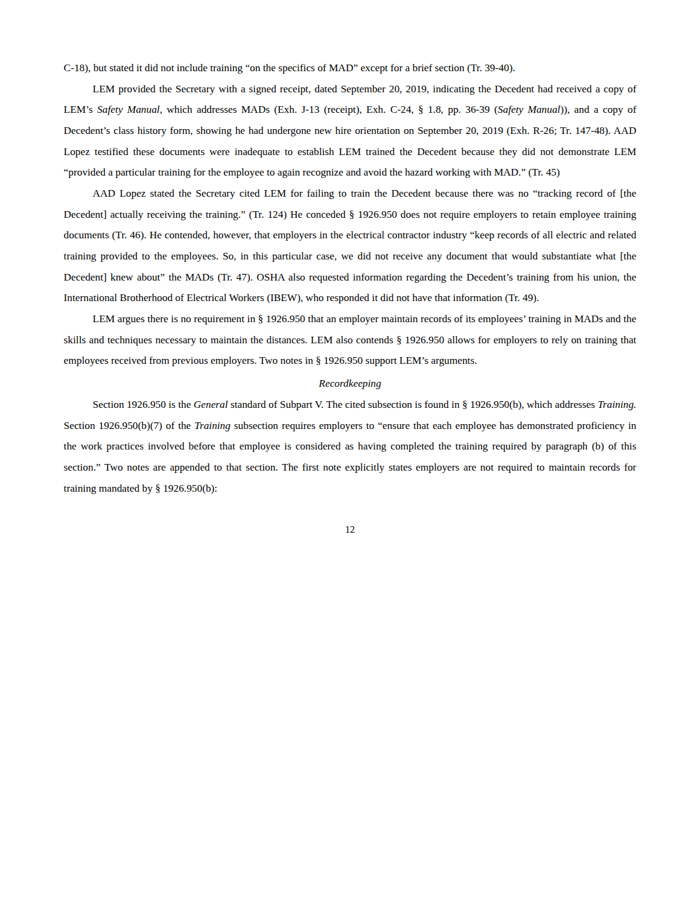C-18), but stated it did not include training “on the specifics of MAD” except for a brief section (Tr. 39-40).
LEM provided the Secretary with a signed receipt, dated September 20, 2019, indicating the Decedent had received a copy of LEM’s Safety Manual, which addresses MADs (Exh. J-13 (receipt), Exh. C-24, § 1.8, pp. 36-39 (Safety Manual)), and a copy of Decedent’s class history form, showing he had undergone new hire orientation on September 20, 2019 (Exh. R-26; Tr. 147-48). AAD Lopez testified these documents were inadequate to establish LEM trained the Decedent because they did not demonstrate LEM “provided a particular training for the employee to again recognize and avoid the hazard working with MAD.” (Tr. 45)
AAD Lopez stated the Secretary cited LEM for failing to train the Decedent because there was no “tracking record of [the Decedent] actually receiving the training.” (Tr. 124) He conceded § 1926.950 does not require employers to retain employee training documents (Tr. 46). He contended, however, that employers in the electrical contractor industry “keep records of all electric and related training provided to the employees. So, in this particular case, we did not receive any document that would substantiate what [the Decedent] knew about” the MADs (Tr. 47). OSHA also requested information regarding the Decedent’s training from his union, the International Brotherhood of Electrical Workers (IBEW), who responded it did not have that information (Tr. 49).
LEM argues there is no requirement in § 1926.950 that an employer maintain records of its employees’ training in MADs and the skills and techniques necessary to maintain the distances. LEM also contends § 1926.950 allows for employers to rely on training that employees received from previous employers. Two notes in § 1926.950 support LEM’s arguments.
Recordkeeping
Section 1926.950 is the General standard of Subpart V. The cited subsection is found in § 1926.950(b), which addresses Training. Section 1926.950(b)(7) of the Training subsection requires employers to “ensure that each employee has demonstrated proficiency in the work practices involved before that employee is considered as having completed the training required by paragraph (b) of this section.” Two notes are appended to that section. The first note explicitly states employers are not required to maintain records for training mandated by § 1926.950(b):
12